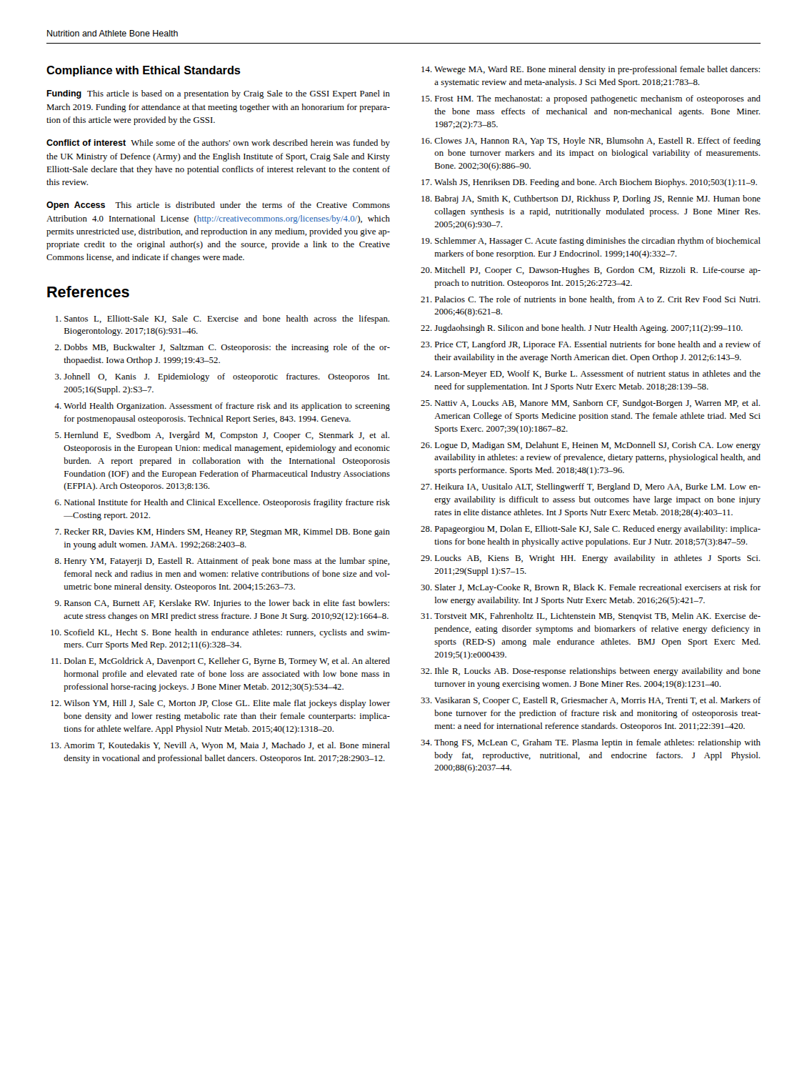Nutrition and Athlete Bone Health
Compliance with Ethical Standards
Funding This article is based on a presentation by Craig Sale to the GSSI Expert Panel in March 2019. Funding for attendance at that meeting together with an honorarium for preparation of this article were provided by the GSSI.
Conflict of interest While some of the authors' own work described herein was funded by the UK Ministry of Defence (Army) and the English Institute of Sport, Craig Sale and Kirsty Elliott-Sale declare that they have no potential conflicts of interest relevant to the content of this review.
Open Access This article is distributed under the terms of the Creative Commons Attribution 4.0 International License (http://creativecommons.org/licenses/by/4.0/), which permits unrestricted use, distribution, and reproduction in any medium, provided you give appropriate credit to the original author(s) and the source, provide a link to the Creative Commons license, and indicate if changes were made.
References
Santos L, Elliott-Sale KJ, Sale C. Exercise and bone health across the lifespan. Biogerontology. 2017;18(6):931–46.
Dobbs MB, Buckwalter J, Saltzman C. Osteoporosis: the increasing role of the orthopaedist. Iowa Orthop J. 1999;19:43–52.
Johnell O, Kanis J. Epidemiology of osteoporotic fractures. Osteoporos Int. 2005;16(Suppl. 2):S3–7.
World Health Organization. Assessment of fracture risk and its application to screening for postmenopausal osteoporosis. Technical Report Series, 843. 1994. Geneva.
Hernlund E, Svedbom A, Ivergård M, Compston J, Cooper C, Stenmark J, et al. Osteoporosis in the European Union: medical management, epidemiology and economic burden. A report prepared in collaboration with the International Osteoporosis Foundation (IOF) and the European Federation of Pharmaceutical Industry Associations (EFPIA). Arch Osteoporos. 2013;8:136.
National Institute for Health and Clinical Excellence. Osteoporosis fragility fracture risk—Costing report. 2012.
Recker RR, Davies KM, Hinders SM, Heaney RP, Stegman MR, Kimmel DB. Bone gain in young adult women. JAMA. 1992;268:2403–8.
Henry YM, Fatayerji D, Eastell R. Attainment of peak bone mass at the lumbar spine, femoral neck and radius in men and women: relative contributions of bone size and volumetric bone mineral density. Osteoporos Int. 2004;15:263–73.
Ranson CA, Burnett AF, Kerslake RW. Injuries to the lower back in elite fast bowlers: acute stress changes on MRI predict stress fracture. J Bone Jt Surg. 2010;92(12):1664–8.
Scofield KL, Hecht S. Bone health in endurance athletes: runners, cyclists and swimmers. Curr Sports Med Rep. 2012;11(6):328–34.
Dolan E, McGoldrick A, Davenport C, Kelleher G, Byrne B, Tormey W, et al. An altered hormonal profile and elevated rate of bone loss are associated with low bone mass in professional horse-racing jockeys. J Bone Miner Metab. 2012;30(5):534–42.
Wilson YM, Hill J, Sale C, Morton JP, Close GL. Elite male flat jockeys display lower bone density and lower resting metabolic rate than their female counterparts: implications for athlete welfare. Appl Physiol Nutr Metab. 2015;40(12):1318–20.
Amorim T, Koutedakis Y, Nevill A, Wyon M, Maia J, Machado J, et al. Bone mineral density in vocational and professional ballet dancers. Osteoporos Int. 2017;28:2903–12.
Wewege MA, Ward RE. Bone mineral density in pre-professional female ballet dancers: a systematic review and meta-analysis. J Sci Med Sport. 2018;21:783–8.
Frost HM. The mechanostat: a proposed pathogenetic mechanism of osteoporoses and the bone mass effects of mechanical and non-mechanical agents. Bone Miner. 1987;2(2):73–85.
Clowes JA, Hannon RA, Yap TS, Hoyle NR, Blumsohn A, Eastell R. Effect of feeding on bone turnover markers and its impact on biological variability of measurements. Bone. 2002;30(6):886–90.
Walsh JS, Henriksen DB. Feeding and bone. Arch Biochem Biophys. 2010;503(1):11–9.
Babraj JA, Smith K, Cuthbertson DJ, Rickhuss P, Dorling JS, Rennie MJ. Human bone collagen synthesis is a rapid, nutritionally modulated process. J Bone Miner Res. 2005;20(6):930–7.
Schlemmer A, Hassager C. Acute fasting diminishes the circadian rhythm of biochemical markers of bone resorption. Eur J Endocrinol. 1999;140(4):332–7.
Mitchell PJ, Cooper C, Dawson-Hughes B, Gordon CM, Rizzoli R. Life-course approach to nutrition. Osteoporos Int. 2015;26:2723–42.
Palacios C. The role of nutrients in bone health, from A to Z. Crit Rev Food Sci Nutri. 2006;46(8):621–8.
Jugdaohsingh R. Silicon and bone health. J Nutr Health Ageing. 2007;11(2):99–110.
Price CT, Langford JR, Liporace FA. Essential nutrients for bone health and a review of their availability in the average North American diet. Open Orthop J. 2012;6:143–9.
Larson-Meyer ED, Woolf K, Burke L. Assessment of nutrient status in athletes and the need for supplementation. Int J Sports Nutr Exerc Metab. 2018;28:139–58.
Nattiv A, Loucks AB, Manore MM, Sanborn CF, Sundgot-Borgen J, Warren MP, et al. American College of Sports Medicine position stand. The female athlete triad. Med Sci Sports Exerc. 2007;39(10):1867–82.
Logue D, Madigan SM, Delahunt E, Heinen M, McDonnell SJ, Corish CA. Low energy availability in athletes: a review of prevalence, dietary patterns, physiological health, and sports performance. Sports Med. 2018;48(1):73–96.
Heikura IA, Uusitalo ALT, Stellingwerff T, Bergland D, Mero AA, Burke LM. Low energy availability is difficult to assess but outcomes have large impact on bone injury rates in elite distance athletes. Int J Sports Nutr Exerc Metab. 2018;28(4):403–11.
Papageorgiou M, Dolan E, Elliott-Sale KJ, Sale C. Reduced energy availability: implications for bone health in physically active populations. Eur J Nutr. 2018;57(3):847–59.
Loucks AB, Kiens B, Wright HH. Energy availability in athletes J Sports Sci. 2011;29(Suppl 1):S7–15.
Slater J, McLay-Cooke R, Brown R, Black K. Female recreational exercisers at risk for low energy availability. Int J Sports Nutr Exerc Metab. 2016;26(5):421–7.
Torstveit MK, Fahrenholtz IL, Lichtenstein MB, Stenqvist TB, Melin AK. Exercise dependence, eating disorder symptoms and biomarkers of relative energy deficiency in sports (RED-S) among male endurance athletes. BMJ Open Sport Exerc Med. 2019;5(1):e000439.
Ihle R, Loucks AB. Dose-response relationships between energy availability and bone turnover in young exercising women. J Bone Miner Res. 2004;19(8):1231–40.
Vasikaran S, Cooper C, Eastell R, Griesmacher A, Morris HA, Trenti T, et al. Markers of bone turnover for the prediction of fracture risk and monitoring of osteoporosis treatment: a need for international reference standards. Osteoporos Int. 2011;22:391–420.
Thong FS, McLean C, Graham TE. Plasma leptin in female athletes: relationship with body fat, reproductive, nutritional, and endocrine factors. J Appl Physiol. 2000;88(6):2037–44.